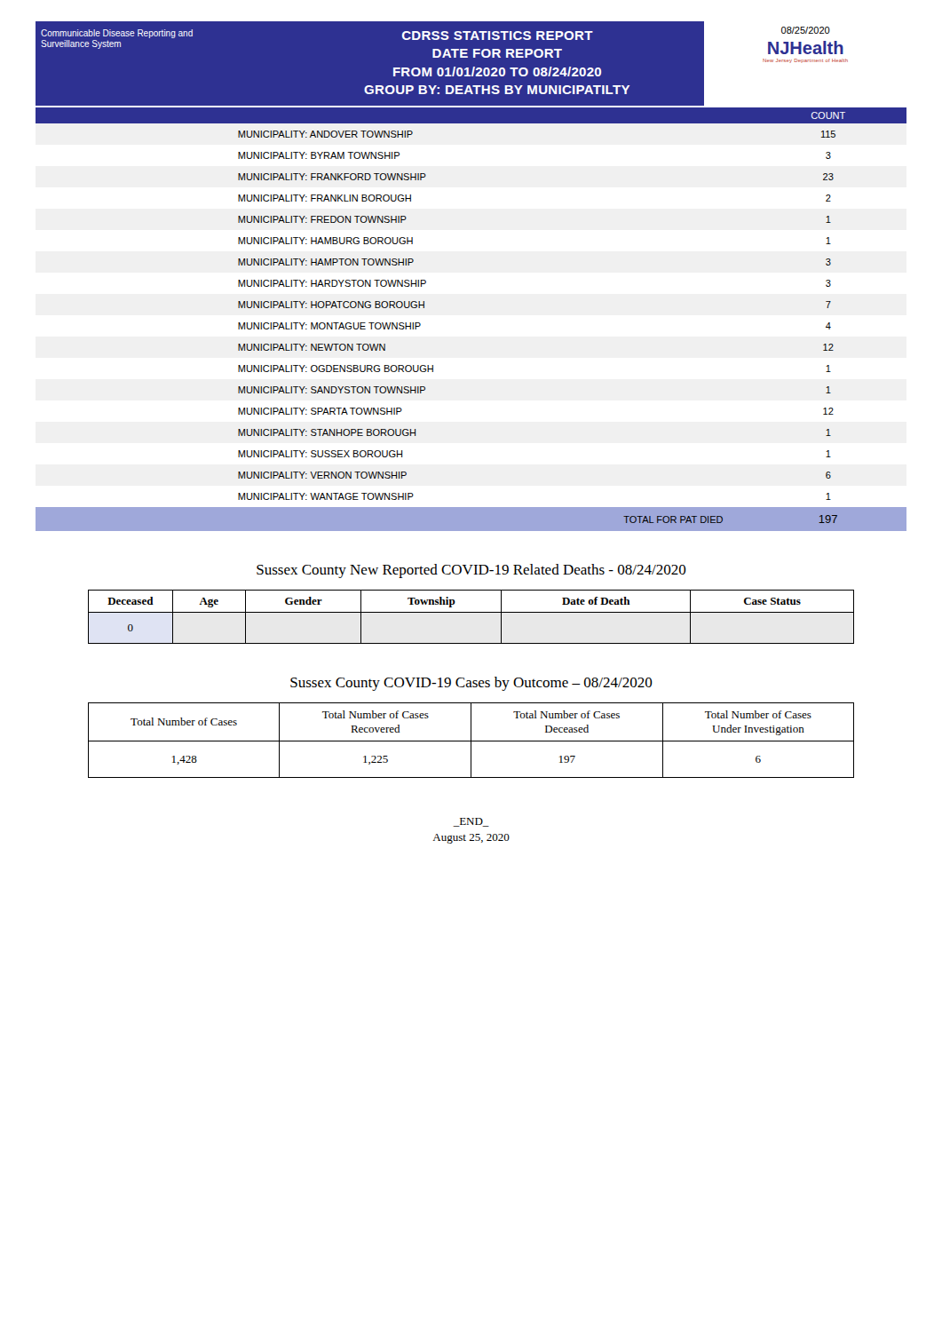Communicable Disease Reporting and
Surveillance System
CDRSS STATISTICS REPORT
DATE FOR REPORT
FROM 01/01/2020 TO 08/24/2020
GROUP BY: DEATHS BY MUNICIPATILTY
08/25/2020
NJ Health
New Jersey Department of Health
| | | COUNT |
| --- | --- | --- |
| | MUNICIPALITY: ANDOVER TOWNSHIP | 115 |
| | MUNICIPALITY: BYRAM TOWNSHIP | 3 |
| | MUNICIPALITY: FRANKFORD TOWNSHIP | 23 |
| | MUNICIPALITY: FRANKLIN BOROUGH | 2 |
| | MUNICIPALITY: FREDON TOWNSHIP | 1 |
| | MUNICIPALITY: HAMBURG BOROUGH | 1 |
| | MUNICIPALITY: HAMPTON TOWNSHIP | 3 |
| | MUNICIPALITY: HARDYSTON TOWNSHIP | 3 |
| | MUNICIPALITY: HOPATCONG BOROUGH | 7 |
| | MUNICIPALITY: MONTAGUE TOWNSHIP | 4 |
| | MUNICIPALITY: NEWTON TOWN | 12 |
| | MUNICIPALITY: OGDENSBURG BOROUGH | 1 |
| | MUNICIPALITY: SANDYSTON TOWNSHIP | 1 |
| | MUNICIPALITY: SPARTA TOWNSHIP | 12 |
| | MUNICIPALITY: STANHOPE BOROUGH | 1 |
| | MUNICIPALITY: SUSSEX BOROUGH | 1 |
| | MUNICIPALITY: VERNON TOWNSHIP | 6 |
| | MUNICIPALITY: WANTAGE TOWNSHIP | 1 |
| | TOTAL FOR PAT DIED | 197 |
Sussex County New Reported COVID-19 Related Deaths - 08/24/2020
| Deceased | Age | Gender | Township | Date of Death | Case Status |
| --- | --- | --- | --- | --- | --- |
| 0 | | | | | |
Sussex County COVID-19 Cases by Outcome – 08/24/2020
| Total Number of Cases | Total Number of Cases Recovered | Total Number of Cases Deceased | Total Number of Cases Under Investigation |
| --- | --- | --- | --- |
| 1,428 | 1,225 | 197 | 6 |
_END_
August 25, 2020